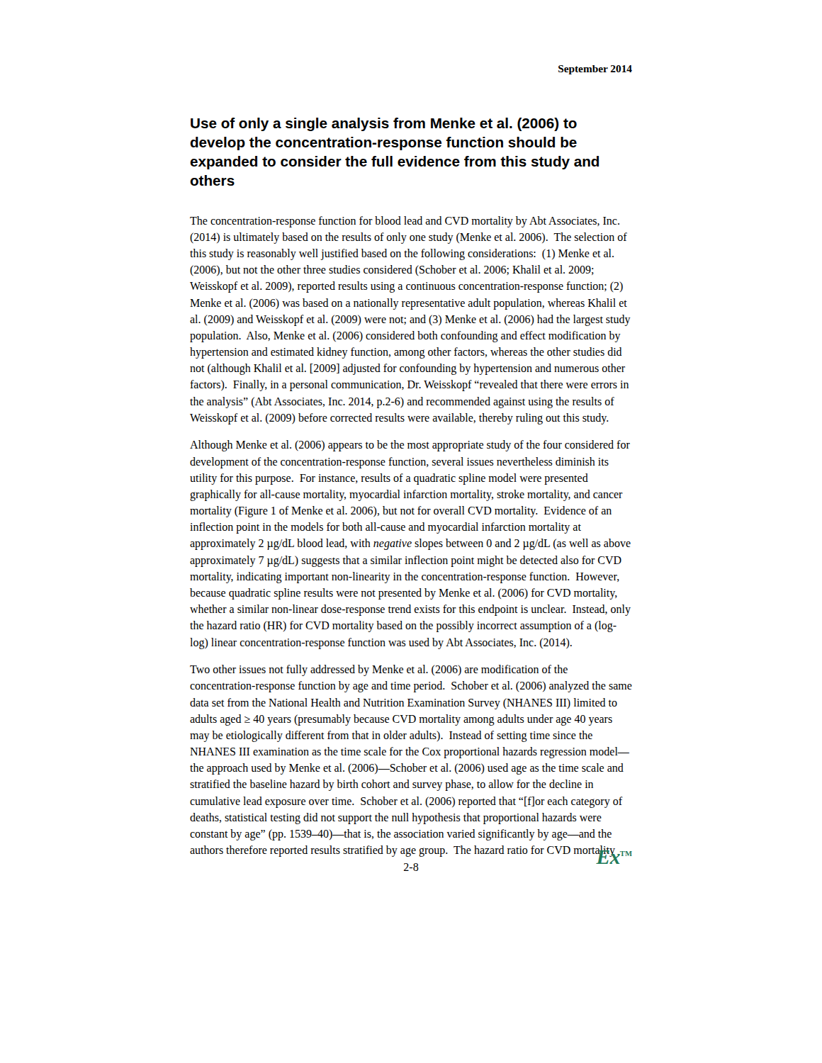September 2014
Use of only a single analysis from Menke et al. (2006) to develop the concentration-response function should be expanded to consider the full evidence from this study and others
The concentration-response function for blood lead and CVD mortality by Abt Associates, Inc. (2014) is ultimately based on the results of only one study (Menke et al. 2006). The selection of this study is reasonably well justified based on the following considerations: (1) Menke et al. (2006), but not the other three studies considered (Schober et al. 2006; Khalil et al. 2009; Weisskopf et al. 2009), reported results using a continuous concentration-response function; (2) Menke et al. (2006) was based on a nationally representative adult population, whereas Khalil et al. (2009) and Weisskopf et al. (2009) were not; and (3) Menke et al. (2006) had the largest study population. Also, Menke et al. (2006) considered both confounding and effect modification by hypertension and estimated kidney function, among other factors, whereas the other studies did not (although Khalil et al. [2009] adjusted for confounding by hypertension and numerous other factors). Finally, in a personal communication, Dr. Weisskopf “revealed that there were errors in the analysis” (Abt Associates, Inc. 2014, p.2-6) and recommended against using the results of Weisskopf et al. (2009) before corrected results were available, thereby ruling out this study.
Although Menke et al. (2006) appears to be the most appropriate study of the four considered for development of the concentration-response function, several issues nevertheless diminish its utility for this purpose. For instance, results of a quadratic spline model were presented graphically for all-cause mortality, myocardial infarction mortality, stroke mortality, and cancer mortality (Figure 1 of Menke et al. 2006), but not for overall CVD mortality. Evidence of an inflection point in the models for both all-cause and myocardial infarction mortality at approximately 2 µg/dL blood lead, with negative slopes between 0 and 2 µg/dL (as well as above approximately 7 µg/dL) suggests that a similar inflection point might be detected also for CVD mortality, indicating important non-linearity in the concentration-response function. However, because quadratic spline results were not presented by Menke et al. (2006) for CVD mortality, whether a similar non-linear dose-response trend exists for this endpoint is unclear. Instead, only the hazard ratio (HR) for CVD mortality based on the possibly incorrect assumption of a (log-log) linear concentration-response function was used by Abt Associates, Inc. (2014).
Two other issues not fully addressed by Menke et al. (2006) are modification of the concentration-response function by age and time period. Schober et al. (2006) analyzed the same data set from the National Health and Nutrition Examination Survey (NHANES III) limited to adults aged ≥ 40 years (presumably because CVD mortality among adults under age 40 years may be etiologically different from that in older adults). Instead of setting time since the NHANES III examination as the time scale for the Cox proportional hazards regression model—the approach used by Menke et al. (2006)—Schober et al. (2006) used age as the time scale and stratified the baseline hazard by birth cohort and survey phase, to allow for the decline in cumulative lead exposure over time. Schober et al. (2006) reported that “[f]or each category of deaths, statistical testing did not support the null hypothesis that proportional hazards were constant by age” (pp. 1539–40)—that is, the association varied significantly by age—and the authors therefore reported results stratified by age group. The hazard ratio for CVD mortality
2-8
ExTM